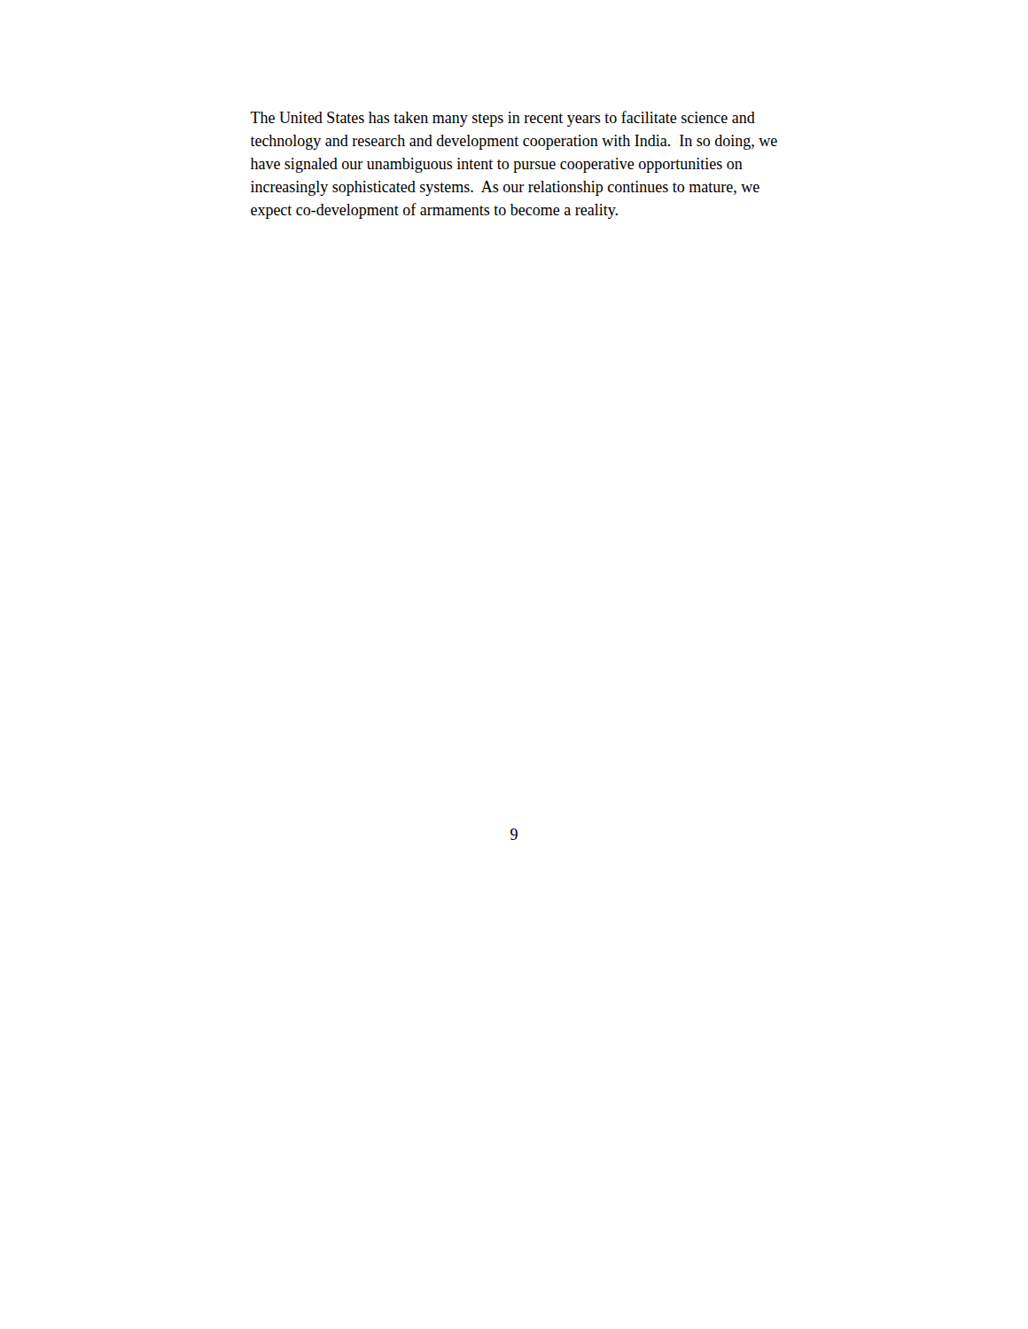The United States has taken many steps in recent years to facilitate science and technology and research and development cooperation with India. In so doing, we have signaled our unambiguous intent to pursue cooperative opportunities on increasingly sophisticated systems. As our relationship continues to mature, we expect co-development of armaments to become a reality.
9